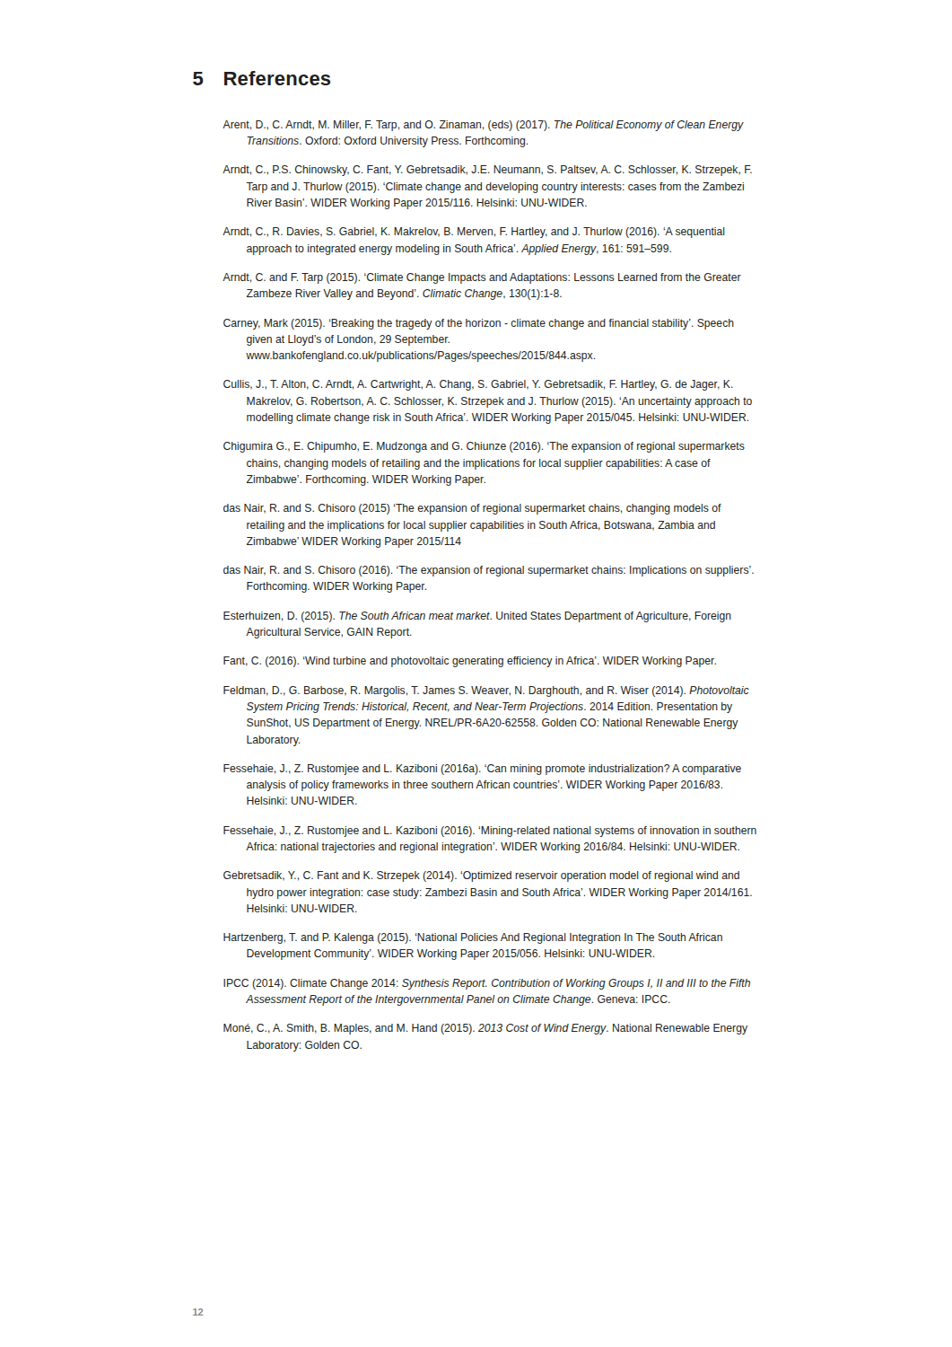5 References
Arent, D., C. Arndt, M. Miller, F. Tarp, and O. Zinaman, (eds) (2017). The Political Economy of Clean Energy Transitions. Oxford: Oxford University Press. Forthcoming.
Arndt, C., P.S. Chinowsky, C. Fant, Y. Gebretsadik, J.E. Neumann, S. Paltsev, A. C. Schlosser, K. Strzepek, F. Tarp and J. Thurlow (2015). ‘Climate change and developing country interests: cases from the Zambezi River Basin’. WIDER Working Paper 2015/116. Helsinki: UNU-WIDER.
Arndt, C., R. Davies, S. Gabriel, K. Makrelov, B. Merven, F. Hartley, and J. Thurlow (2016). ‘A sequential approach to integrated energy modeling in South Africa’. Applied Energy, 161: 591–599.
Arndt, C. and F. Tarp (2015). ‘Climate Change Impacts and Adaptations: Lessons Learned from the Greater Zambeze River Valley and Beyond’. Climatic Change, 130(1):1-8.
Carney, Mark (2015). ‘Breaking the tragedy of the horizon - climate change and financial stability’. Speech given at Lloyd’s of London, 29 September. www.bankofengland.co.uk/publications/Pages/speeches/2015/844.aspx.
Cullis, J., T. Alton, C. Arndt, A. Cartwright, A. Chang, S. Gabriel, Y. Gebretsadik, F. Hartley, G. de Jager, K. Makrelov, G. Robertson, A. C. Schlosser, K. Strzepek and J. Thurlow (2015). ‘An uncertainty approach to modelling climate change risk in South Africa’. WIDER Working Paper 2015/045. Helsinki: UNU-WIDER.
Chigumira G., E. Chipumho, E. Mudzonga and G. Chiunze (2016). ‘The expansion of regional supermarkets chains, changing models of retailing and the implications for local supplier capabilities: A case of Zimbabwe’. Forthcoming. WIDER Working Paper.
das Nair, R. and S. Chisoro (2015) ‘The expansion of regional supermarket chains, changing models of retailing and the implications for local supplier capabilities in South Africa, Botswana, Zambia and Zimbabwe’ WIDER Working Paper 2015/114
das Nair, R. and S. Chisoro (2016). ‘The expansion of regional supermarket chains: Implications on suppliers’. Forthcoming. WIDER Working Paper.
Esterhuizen, D. (2015). The South African meat market. United States Department of Agriculture, Foreign Agricultural Service, GAIN Report.
Fant, C. (2016). ‘Wind turbine and photovoltaic generating efficiency in Africa’. WIDER Working Paper.
Feldman, D., G. Barbose, R. Margolis, T. James S. Weaver, N. Darghouth, and R. Wiser (2014). Photovoltaic System Pricing Trends: Historical, Recent, and Near-Term Projections. 2014 Edition. Presentation by SunShot, US Department of Energy. NREL/PR-6A20-62558. Golden CO: National Renewable Energy Laboratory.
Fessehaie, J., Z. Rustomjee and L. Kaziboni (2016a). ‘Can mining promote industrialization? A comparative analysis of policy frameworks in three southern African countries’. WIDER Working Paper 2016/83. Helsinki: UNU-WIDER.
Fessehaie, J., Z. Rustomjee and L. Kaziboni (2016). ‘Mining-related national systems of innovation in southern Africa: national trajectories and regional integration’. WIDER Working 2016/84. Helsinki: UNU-WIDER.
Gebretsadik, Y., C. Fant and K. Strzepek (2014). ‘Optimized reservoir operation model of regional wind and hydro power integration: case study: Zambezi Basin and South Africa’. WIDER Working Paper 2014/161. Helsinki: UNU-WIDER.
Hartzenberg, T. and P. Kalenga (2015). ‘National Policies And Regional Integration In The South African Development Community’. WIDER Working Paper 2015/056. Helsinki: UNU-WIDER.
IPCC (2014). Climate Change 2014: Synthesis Report. Contribution of Working Groups I, II and III to the Fifth Assessment Report of the Intergovernmental Panel on Climate Change. Geneva: IPCC.
Moné, C., A. Smith, B. Maples, and M. Hand (2015). 2013 Cost of Wind Energy. National Renewable Energy Laboratory: Golden CO.
12